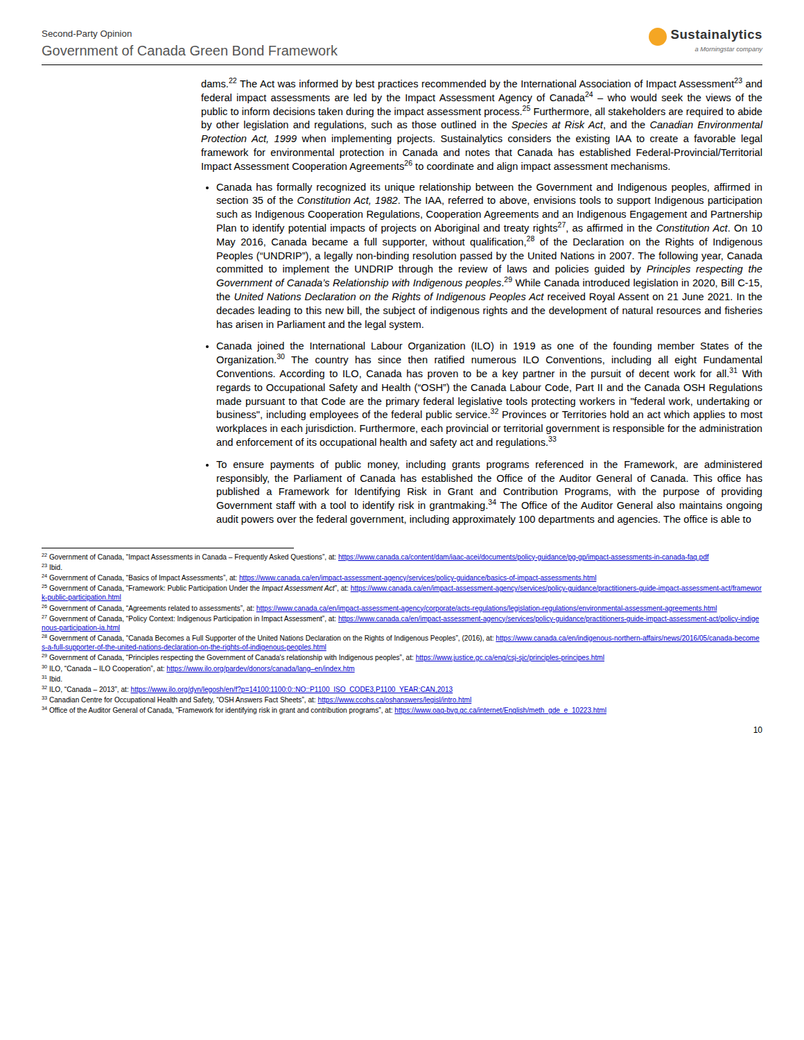Second-Party Opinion
Government of Canada Green Bond Framework
Sustainalytics
a Morningstar company
dams.22 The Act was informed by best practices recommended by the International Association of Impact Assessment23 and federal impact assessments are led by the Impact Assessment Agency of Canada24 – who would seek the views of the public to inform decisions taken during the impact assessment process.25 Furthermore, all stakeholders are required to abide by other legislation and regulations, such as those outlined in the Species at Risk Act, and the Canadian Environmental Protection Act, 1999 when implementing projects. Sustainalytics considers the existing IAA to create a favorable legal framework for environmental protection in Canada and notes that Canada has established Federal-Provincial/Territorial Impact Assessment Cooperation Agreements26 to coordinate and align impact assessment mechanisms.
Canada has formally recognized its unique relationship between the Government and Indigenous peoples, affirmed in section 35 of the Constitution Act, 1982. The IAA, referred to above, envisions tools to support Indigenous participation such as Indigenous Cooperation Regulations, Cooperation Agreements and an Indigenous Engagement and Partnership Plan to identify potential impacts of projects on Aboriginal and treaty rights27, as affirmed in the Constitution Act. On 10 May 2016, Canada became a full supporter, without qualification,28 of the Declaration on the Rights of Indigenous Peoples (“UNDRIP”), a legally non-binding resolution passed by the United Nations in 2007. The following year, Canada committed to implement the UNDRIP through the review of laws and policies guided by Principles respecting the Government of Canada’s Relationship with Indigenous peoples.29 While Canada introduced legislation in 2020, Bill C-15, the United Nations Declaration on the Rights of Indigenous Peoples Act received Royal Assent on 21 June 2021. In the decades leading to this new bill, the subject of indigenous rights and the development of natural resources and fisheries has arisen in Parliament and the legal system.
Canada joined the International Labour Organization (ILO) in 1919 as one of the founding member States of the Organization.30 The country has since then ratified numerous ILO Conventions, including all eight Fundamental Conventions. According to ILO, Canada has proven to be a key partner in the pursuit of decent work for all.31 With regards to Occupational Safety and Health (“OSH”) the Canada Labour Code, Part II and the Canada OSH Regulations made pursuant to that Code are the primary federal legislative tools protecting workers in "federal work, undertaking or business", including employees of the federal public service.32 Provinces or Territories hold an act which applies to most workplaces in each jurisdiction. Furthermore, each provincial or territorial government is responsible for the administration and enforcement of its occupational health and safety act and regulations.33
To ensure payments of public money, including grants programs referenced in the Framework, are administered responsibly, the Parliament of Canada has established the Office of the Auditor General of Canada. This office has published a Framework for Identifying Risk in Grant and Contribution Programs, with the purpose of providing Government staff with a tool to identify risk in grantmaking.34 The Office of the Auditor General also maintains ongoing audit powers over the federal government, including approximately 100 departments and agencies. The office is able to
22 Government of Canada, “Impact Assessments in Canada – Frequently Asked Questions”, at: https://www.canada.ca/content/dam/iaac-acei/documents/policy-guidance/pg-gp/impact-assessments-in-canada-faq.pdf
23 Ibid.
24 Government of Canada, “Basics of Impact Assessments”, at: https://www.canada.ca/en/impact-assessment-agency/services/policy-guidance/basics-of-impact-assessments.html
25 Government of Canada, “Framework: Public Participation Under the Impact Assessment Act”, at: https://www.canada.ca/en/impact-assessment-agency/services/policy-guidance/practitioners-guide-impact-assessment-act/framework-public-participation.html
26 Government of Canada, “Agreements related to assessments”, at: https://www.canada.ca/en/impact-assessment-agency/corporate/acts-regulations/legislation-regulations/environmental-assessment-agreements.html
27 Government of Canada, “Policy Context: Indigenous Participation in Impact Assessment”, at: https://www.canada.ca/en/impact-assessment-agency/services/policy-guidance/practitioners-guide-impact-assessment-act/policy-indigenous-participation-ia.html
28 Government of Canada, “Canada Becomes a Full Supporter of the United Nations Declaration on the Rights of Indigenous Peoples”, (2016), at: https://www.canada.ca/en/indigenous-northern-affairs/news/2016/05/canada-becomes-a-full-supporter-of-the-united-nations-declaration-on-the-rights-of-indigenous-peoples.html
29 Government of Canada, “Principles respecting the Government of Canada's relationship with Indigenous peoples”, at: https://www.justice.gc.ca/eng/csj-sjc/principles-principes.html
30 ILO, “Canada – ILO Cooperation”, at: https://www.ilo.org/pardev/donors/canada/lang–en/index.htm
31 Ibid.
32 ILO, “Canada – 2013”, at: https://www.ilo.org/dyn/legosh/en/f?p=14100:1100:0::NO::P1100_ISO_CODE3,P1100_YEAR:CAN,2013
33 Canadian Centre for Occupational Health and Safety, “OSH Answers Fact Sheets”, at: https://www.ccohs.ca/oshanswers/legisl/intro.html
34 Office of the Auditor General of Canada, “Framework for identifying risk in grant and contribution programs”, at: https://www.oag-bvg.gc.ca/internet/English/meth_gde_e_10223.html
10